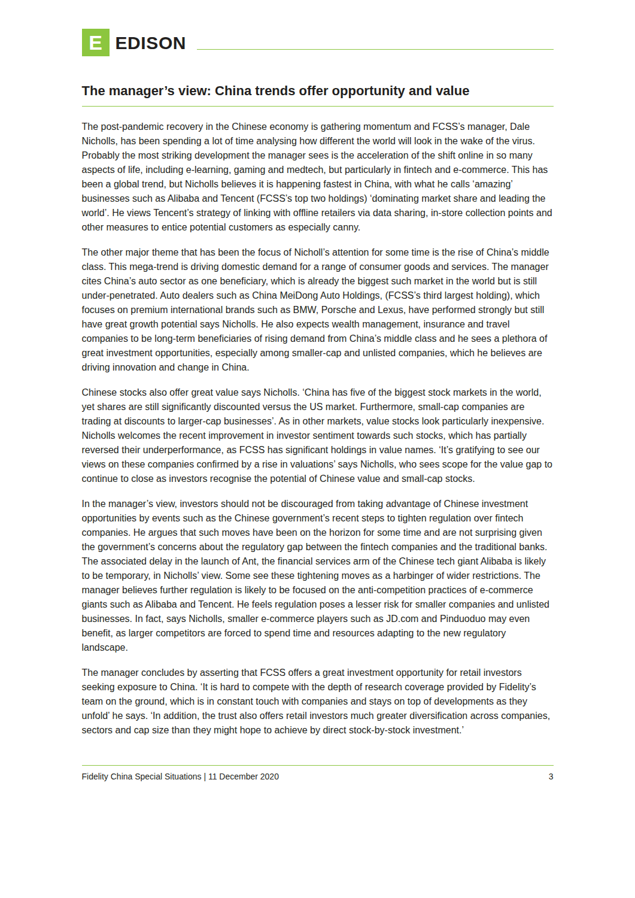E
EDISON
The manager’s view: China trends offer opportunity and value
The post-pandemic recovery in the Chinese economy is gathering momentum and FCSS’s manager, Dale Nicholls, has been spending a lot of time analysing how different the world will look in the wake of the virus. Probably the most striking development the manager sees is the acceleration of the shift online in so many aspects of life, including e-learning, gaming and medtech, but particularly in fintech and e-commerce. This has been a global trend, but Nicholls believes it is happening fastest in China, with what he calls ‘amazing’ businesses such as Alibaba and Tencent (FCSS’s top two holdings) ‘dominating market share and leading the world’. He views Tencent’s strategy of linking with offline retailers via data sharing, in-store collection points and other measures to entice potential customers as especially canny.
The other major theme that has been the focus of Nicholl’s attention for some time is the rise of China’s middle class. This mega-trend is driving domestic demand for a range of consumer goods and services. The manager cites China’s auto sector as one beneficiary, which is already the biggest such market in the world but is still under-penetrated. Auto dealers such as China MeiDong Auto Holdings, (FCSS’s third largest holding), which focuses on premium international brands such as BMW, Porsche and Lexus, have performed strongly but still have great growth potential says Nicholls. He also expects wealth management, insurance and travel companies to be long-term beneficiaries of rising demand from China’s middle class and he sees a plethora of great investment opportunities, especially among smaller-cap and unlisted companies, which he believes are driving innovation and change in China.
Chinese stocks also offer great value says Nicholls. ‘China has five of the biggest stock markets in the world, yet shares are still significantly discounted versus the US market. Furthermore, small-cap companies are trading at discounts to larger-cap businesses’. As in other markets, value stocks look particularly inexpensive. Nicholls welcomes the recent improvement in investor sentiment towards such stocks, which has partially reversed their underperformance, as FCSS has significant holdings in value names. ‘It’s gratifying to see our views on these companies confirmed by a rise in valuations’ says Nicholls, who sees scope for the value gap to continue to close as investors recognise the potential of Chinese value and small-cap stocks.
In the manager’s view, investors should not be discouraged from taking advantage of Chinese investment opportunities by events such as the Chinese government’s recent steps to tighten regulation over fintech companies. He argues that such moves have been on the horizon for some time and are not surprising given the government’s concerns about the regulatory gap between the fintech companies and the traditional banks. The associated delay in the launch of Ant, the financial services arm of the Chinese tech giant Alibaba is likely to be temporary, in Nicholls’ view. Some see these tightening moves as a harbinger of wider restrictions. The manager believes further regulation is likely to be focused on the anti-competition practices of e-commerce giants such as Alibaba and Tencent. He feels regulation poses a lesser risk for smaller companies and unlisted businesses. In fact, says Nicholls, smaller e-commerce players such as JD.com and Pinduoduo may even benefit, as larger competitors are forced to spend time and resources adapting to the new regulatory landscape.
The manager concludes by asserting that FCSS offers a great investment opportunity for retail investors seeking exposure to China. ‘It is hard to compete with the depth of research coverage provided by Fidelity’s team on the ground, which is in constant touch with companies and stays on top of developments as they unfold’ he says. ‘In addition, the trust also offers retail investors much greater diversification across companies, sectors and cap size than they might hope to achieve by direct stock-by-stock investment.’
Fidelity China Special Situations | 11 December 2020
3